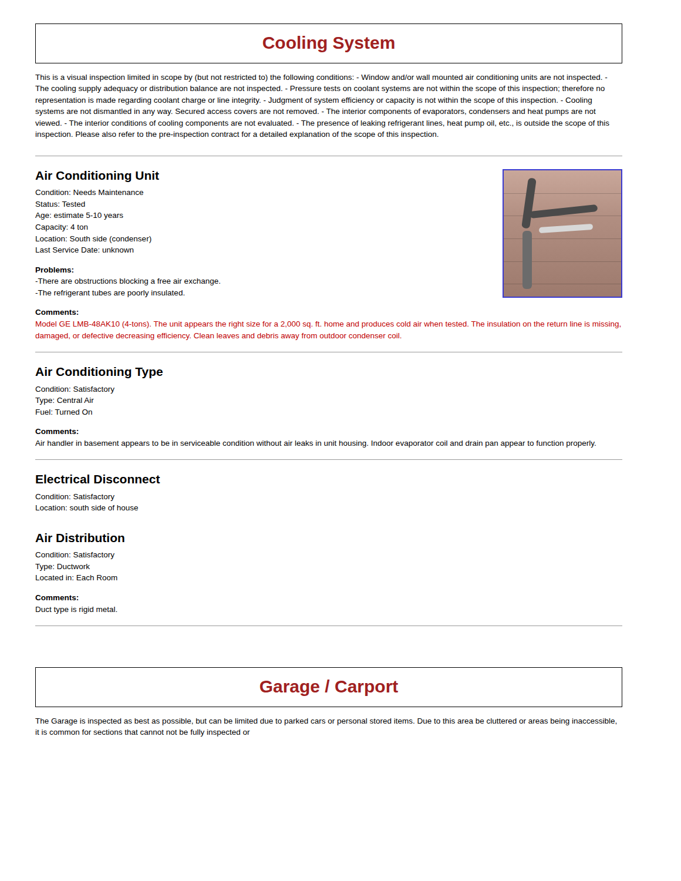Cooling System
This is a visual inspection limited in scope by (but not restricted to) the following conditions: - Window and/or wall mounted air conditioning units are not inspected. - The cooling supply adequacy or distribution balance are not inspected. - Pressure tests on coolant systems are not within the scope of this inspection; therefore no representation is made regarding coolant charge or line integrity. - Judgment of system efficiency or capacity is not within the scope of this inspection. - Cooling systems are not dismantled in any way. Secured access covers are not removed. - The interior components of evaporators, condensers and heat pumps are not viewed. - The interior conditions of cooling components are not evaluated. - The presence of leaking refrigerant lines, heat pump oil, etc., is outside the scope of this inspection. Please also refer to the pre-inspection contract for a detailed explanation of the scope of this inspection.
Refrigerant lines
Air Conditioning Unit
Condition: Needs Maintenance
Status: Tested
Age: estimate 5-10 years
Capacity: 4 ton
Location: South side (condenser)
Last Service Date: unknown
Problems:
-There are obstructions blocking a free air exchange.
-The refrigerant tubes are poorly insulated.
Comments:
Model GE LMB-48AK10 (4-tons). The unit appears the right size for a 2,000 sq. ft. home and produces cold air when tested. The insulation on the return line is missing, damaged, or defective decreasing efficiency. Clean leaves and debris away from outdoor condenser coil.
Air Conditioning Type
Condition: Satisfactory
Type: Central Air
Fuel: Turned On
Comments:
Air handler in basement appears to be in serviceable condition without air leaks in unit housing. Indoor evaporator coil and drain pan appear to function properly.
Electrical Disconnect
Condition: Satisfactory
Location: south side of house
Air Distribution
Condition: Satisfactory
Type: Ductwork
Located in: Each Room
Comments:
Duct type is rigid metal.
Garage / Carport
The Garage is inspected as best as possible, but can be limited due to parked cars or personal stored items. Due to this area be cluttered or areas being inaccessible, it is common for sections that cannot not be fully inspected or